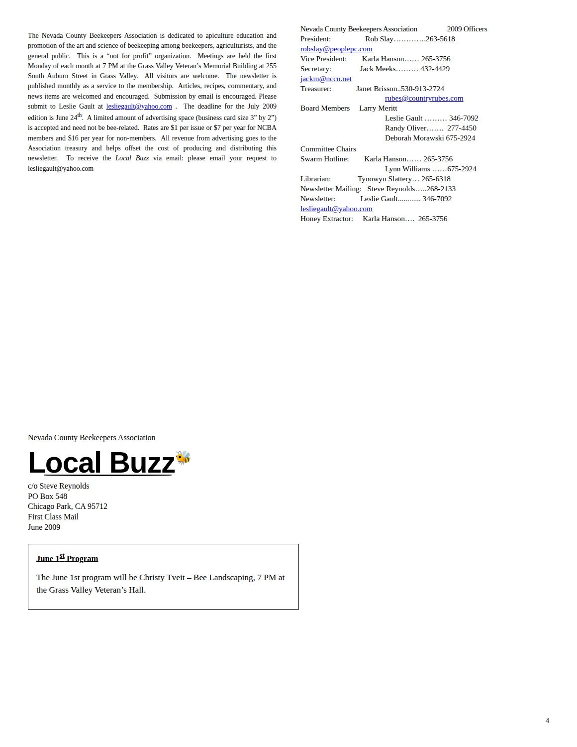The Nevada County Beekeepers Association is dedicated to apiculture education and promotion of the art and science of beekeeping among beekeepers, agriculturists, and the general public. This is a “not for profit” organization. Meetings are held the first Monday of each month at 7 PM at the Grass Valley Veteran’s Memorial Building at 255 South Auburn Street in Grass Valley. All visitors are welcome. The newsletter is published monthly as a service to the membership. Articles, recipes, commentary, and news items are welcomed and encouraged. Submission by email is encouraged. Please submit to Leslie Gault at lesliegault@yahoo.com . The deadline for the July 2009 edition is June 24th. A limited amount of advertising space (business card size 3” by 2”) is accepted and need not be bee-related. Rates are $1 per issue or $7 per year for NCBA members and $16 per year for non-members. All revenue from advertising goes to the Association treasury and helps offset the cost of producing and distributing this newsletter. To receive the Local Buzz via email: please email your request to lesliegault@yahoo.com
Nevada County Beekeepers Association2009 Officers
President: Rob Slay………….263-5618
robslay@peoplepc.com
Vice President: Karla Hanson…… 265-3756
Secretary: Jack Meeks……… 432-4429
jackm@nccn.net
Treasurer: Janet Brisson..530-913-2724
rubes@countryrubes.com
Board Members Larry Meritt
Leslie Gault ……… 346-7092
Randy Oliver……. 277-4450
Deborah Morawski 675-2924
Committee Chairs
Swarm Hotline: Karla Hanson…… 265-3756
Lynn Williams ……675-2924
Librarian: Tynowyn Slattery… 265-6318
Newsletter Mailing: Steve Reynolds…..268-2133
Newsletter: Leslie Gault............ 346-7092
lesliegault@yahoo.com
Honey Extractor: Karla Hanson…. 265-3756
Nevada County Beekeepers Association
Local Buzz🐝
c/o Steve Reynolds
PO Box 548
Chicago Park, CA 95712
First Class Mail
June 2009
June 1st Program
The June 1st program will be Christy Tveit – Bee Landscaping, 7 PM at the Grass Valley Veteran’s Hall.
4